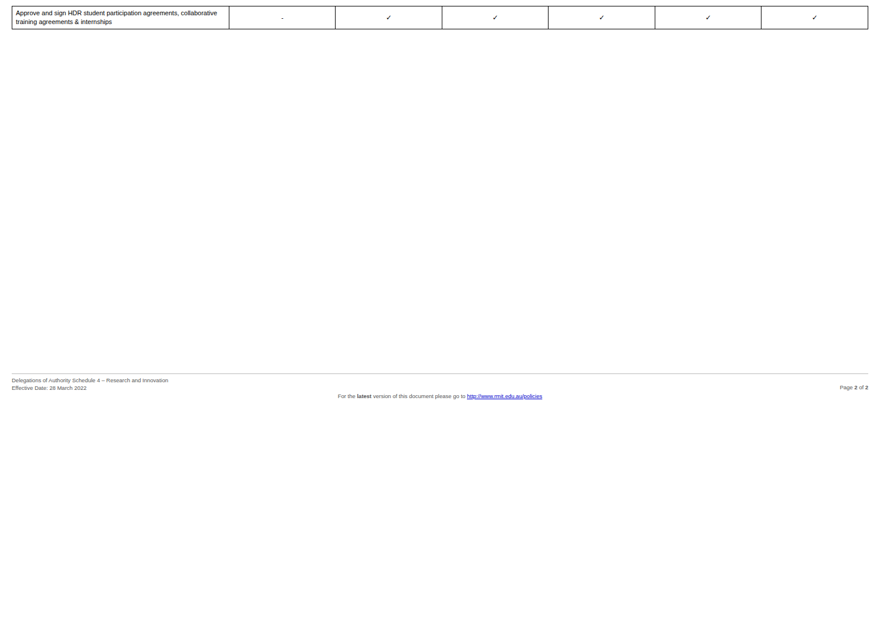| Approve and sign HDR student participation agreements, collaborative training agreements & internships | - | ✓ | ✓ | ✓ | ✓ | ✓ |
Delegations of Authority Schedule 4 – Research and Innovation
Effective Date: 28 March 2022
Page 2 of 2
For the latest version of this document please go to http://www.rmit.edu.au/policies